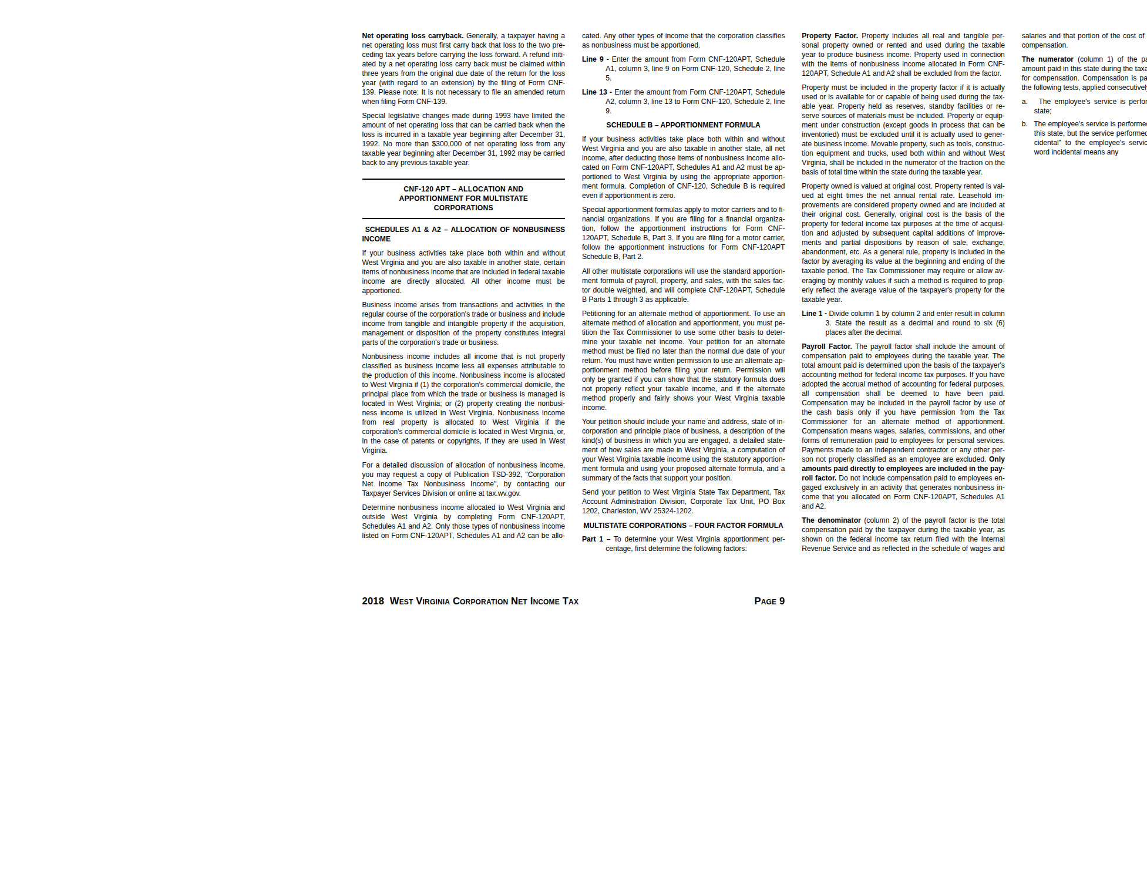Net operating loss carryback. Generally, a taxpayer having a net operating loss must first carry back that loss to the two preceding tax years before carrying the loss forward. A refund initiated by a net operating loss carry back must be claimed within three years from the original due date of the return for the loss year (with regard to an extension) by the filing of Form CNF-139. Please note: It is not necessary to file an amended return when filing Form CNF-139.
Special legislative changes made during 1993 have limited the amount of net operating loss that can be carried back when the loss is incurred in a taxable year beginning after December 31, 1992. No more than $300,000 of net operating loss from any taxable year beginning after December 31, 1992 may be carried back to any previous taxable year.
CNF-120 APT – ALLOCATION AND
APPORTIONMENT FOR MULTISTATE
CORPORATIONS
SCHEDULES A1 & A2 – ALLOCATION OF NONBUSINESS INCOME
If your business activities take place both within and without West Virginia and you are also taxable in another state, certain items of nonbusiness income that are included in federal taxable income are directly allocated. All other income must be apportioned.
Business income arises from transactions and activities in the regular course of the corporation's trade or business and include income from tangible and intangible property if the acquisition, management or disposition of the property constitutes integral parts of the corporation's trade or business.
Nonbusiness income includes all income that is not properly classified as business income less all expenses attributable to the production of this income. Nonbusiness income is allocated to West Virginia if (1) the corporation's commercial domicile, the principal place from which the trade or business is managed is located in West Virginia; or (2) property creating the nonbusiness income is utilized in West Virginia. Nonbusiness income from real property is allocated to West Virginia if the corporation's commercial domicile is located in West Virginia, or, in the case of patents or copyrights, if they are used in West Virginia.
For a detailed discussion of allocation of nonbusiness income, you may request a copy of Publication TSD-392, "Corporation Net Income Tax Nonbusiness Income", by contacting our Taxpayer Services Division or online at tax.wv.gov.
Determine nonbusiness income allocated to West Virginia and outside West Virginia by completing Form CNF-120APT, Schedules A1 and A2. Only those types of nonbusiness income listed on Form CNF-120APT, Schedules A1 and A2 can be allocated. Any other types of income that the corporation classifies as nonbusiness must be apportioned.
Line 9 - Enter the amount from Form CNF-120APT, Schedule A1, column 3, line 9 on Form CNF-120, Schedule 2, line 5.
Line 13 - Enter the amount from Form CNF-120APT, Schedule A2, column 3, line 13 to Form CNF-120, Schedule 2, line 9.
SCHEDULE B – APPORTIONMENT FORMULA
If your business activities take place both within and without West Virginia and you are also taxable in another state, all net income, after deducting those items of nonbusiness income allocated on Form CNF-120APT, Schedules A1 and A2 must be apportioned to West Virginia by using the appropriate apportionment formula. Completion of CNF-120, Schedule B is required even if apportionment is zero.
Special apportionment formulas apply to motor carriers and to financial organizations. If you are filing for a financial organization, follow the apportionment instructions for Form CNF-120APT, Schedule B, Part 3. If you are filing for a motor carrier, follow the apportionment instructions for Form CNF-120APT Schedule B, Part 2.
All other multistate corporations will use the standard apportionment formula of payroll, property, and sales, with the sales factor double weighted, and will complete CNF-120APT, Schedule B Parts 1 through 3 as applicable.
Petitioning for an alternate method of apportionment. To use an alternate method of allocation and apportionment, you must petition the Tax Commissioner to use some other basis to determine your taxable net income. Your petition for an alternate method must be filed no later than the normal due date of your return. You must have written permission to use an alternate apportionment method before filing your return. Permission will only be granted if you can show that the statutory formula does not properly reflect your taxable income, and if the alternate method properly and fairly shows your West Virginia taxable income.
Your petition should include your name and address, state of incorporation and principle place of business, a description of the kind(s) of business in which you are engaged, a detailed statement of how sales are made in West Virginia, a computation of your West Virginia taxable income using the statutory apportionment formula and using your proposed alternate formula, and a summary of the facts that support your position.
Send your petition to West Virginia State Tax Department, Tax Account Administration Division, Corporate Tax Unit, PO Box 1202, Charleston, WV 25324-1202.
MULTISTATE CORPORATIONS – FOUR FACTOR FORMULA
Part 1 – To determine your West Virginia apportionment percentage, first determine the following factors:
Property Factor. Property includes all real and tangible personal property owned or rented and used during the taxable year to produce business income. Property used in connection with the items of nonbusiness income allocated in Form CNF- 120APT, Schedule A1 and A2 shall be excluded from the factor.
Property must be included in the property factor if it is actually used or is available for or capable of being used during the taxable year. Property held as reserves, standby facilities or reserve sources of materials must be included. Property or equipment under construction (except goods in process that can be inventoried) must be excluded until it is actually used to generate business income. Movable property, such as tools, construction equipment and trucks, used both within and without West Virginia, shall be included in the numerator of the fraction on the basis of total time within the state during the taxable year.
Property owned is valued at original cost. Property rented is valued at eight times the net annual rental rate. Leasehold improvements are considered property owned and are included at their original cost. Generally, original cost is the basis of the property for federal income tax purposes at the time of acquisition and adjusted by subsequent capital additions of improvements and partial dispositions by reason of sale, exchange, abandonment, etc. As a general rule, property is included in the factor by averaging its value at the beginning and ending of the taxable period. The Tax Commissioner may require or allow averaging by monthly values if such a method is required to properly reflect the average value of the taxpayer's property for the taxable year.
Line 1 - Divide column 1 by column 2 and enter result in column 3. State the result as a decimal and round to six (6) places after the decimal.
Payroll Factor. The payroll factor shall include the amount of compensation paid to employees during the taxable year. The total amount paid is determined upon the basis of the taxpayer's accounting method for federal income tax purposes. If you have adopted the accrual method of accounting for federal purposes, all compensation shall be deemed to have been paid. Compensation may be included in the payroll factor by use of the cash basis only if you have permission from the Tax Commissioner for an alternate method of apportionment. Compensation means wages, salaries, commissions, and other forms of remuneration paid to employees for personal services. Payments made to an independent contractor or any other person not properly classified as an employee are excluded. Only amounts paid directly to employees are included in the payroll factor. Do not include compensation paid to employees engaged exclusively in an activity that generates nonbusiness income that you allocated on Form CNF-120APT, Schedules A1 and A2.
The denominator (column 2) of the payroll factor is the total compensation paid by the taxpayer during the taxable year, as shown on the federal income tax return filed with the Internal Revenue Service and as reflected in the schedule of wages and salaries and that portion of the cost of goods sold which reflect compensation.
The numerator (column 1) of the payroll factor is the total amount paid in this state during the taxable year by the taxpayer for compensation. Compensation is paid in this state if any of the following tests, applied consecutively, are met:
a. The employee's service is performed entirely within this state;
b. The employee's service is performed both within and without this state, but the service performed without this state is "incidental" to the employee's service within this state (the word incidental means any
2018 West Virginia Corporation Net Income Tax
Page 9